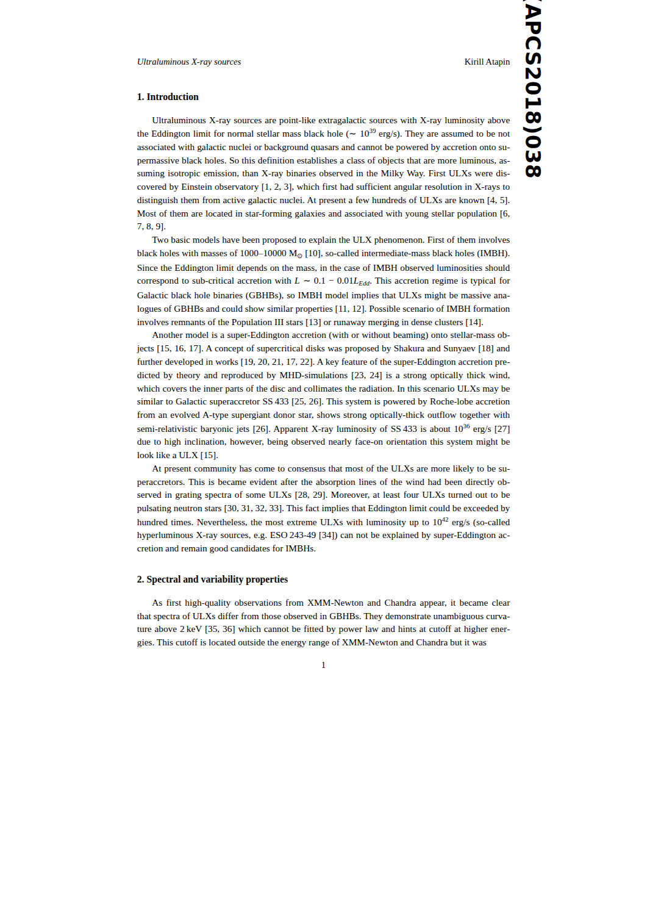Ultraluminous X-ray sources Kirill Atapin
1. Introduction
Ultraluminous X-ray sources are point-like extragalactic sources with X-ray luminosity above the Eddington limit for normal stellar mass black hole (∼ 1039 erg/s). They are assumed to be not associated with galactic nuclei or background quasars and cannot be powered by accretion onto supermassive black holes. So this definition establishes a class of objects that are more luminous, assuming isotropic emission, than X-ray binaries observed in the Milky Way. First ULXs were discovered by Einstein observatory [1, 2, 3], which first had sufficient angular resolution in X-rays to distinguish them from active galactic nuclei. At present a few hundreds of ULXs are known [4, 5]. Most of them are located in star-forming galaxies and associated with young stellar population [6, 7, 8, 9].
Two basic models have been proposed to explain the ULX phenomenon. First of them involves black holes with masses of 1000–10000 M⊙ [10], so-called intermediate-mass black holes (IMBH). Since the Eddington limit depends on the mass, in the case of IMBH observed luminosities should correspond to sub-critical accretion with L ∼ 0.1 − 0.01LEdd. This accretion regime is typical for Galactic black hole binaries (GBHBs), so IMBH model implies that ULXs might be massive analogues of GBHBs and could show similar properties [11, 12]. Possible scenario of IMBH formation involves remnants of the Population III stars [13] or runaway merging in dense clusters [14].
Another model is a super-Eddington accretion (with or without beaming) onto stellar-mass objects [15, 16, 17]. A concept of supercritical disks was proposed by Shakura and Sunyaev [18] and further developed in works [19, 20, 21, 17, 22]. A key feature of the super-Eddington accretion predicted by theory and reproduced by MHD-simulations [23, 24] is a strong optically thick wind, which covers the inner parts of the disc and collimates the radiation. In this scenario ULXs may be similar to Galactic superaccretor SS 433 [25, 26]. This system is powered by Roche-lobe accretion from an evolved A-type supergiant donor star, shows strong optically-thick outflow together with semi-relativistic baryonic jets [26]. Apparent X-ray luminosity of SS 433 is about 1036 erg/s [27] due to high inclination, however, being observed nearly face-on orientation this system might be look like a ULX [15].
At present community has come to consensus that most of the ULXs are more likely to be superaccretors. This is became evident after the absorption lines of the wind had been directly observed in grating spectra of some ULXs [28, 29]. Moreover, at least four ULXs turned out to be pulsating neutron stars [30, 31, 32, 33]. This fact implies that Eddington limit could be exceeded by hundred times. Nevertheless, the most extreme ULXs with luminosity up to 1042 erg/s (so-called hyperluminous X-ray sources, e.g. ESO 243-49 [34]) can not be explained by super-Eddington accretion and remain good candidates for IMBHs.
2. Spectral and variability properties
As first high-quality observations from XMM-Newton and Chandra appear, it became clear that spectra of ULXs differ from those observed in GBHBs. They demonstrate unambiguous curvature above 2 keV [35, 36] which cannot be fitted by power law and hints at cutoff at higher energies. This cutoff is located outside the energy range of XMM-Newton and Chandra but it was
PoS(APCS2018)038
1